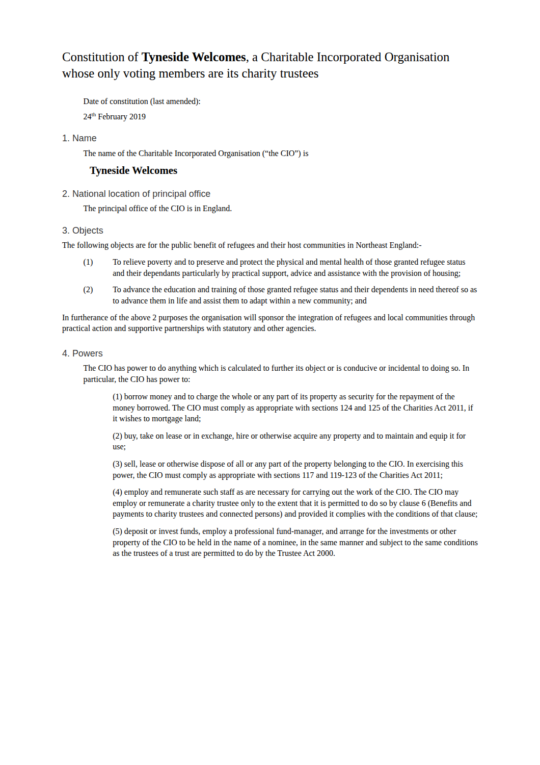Constitution of Tyneside Welcomes, a Charitable Incorporated Organisation whose only voting members are its charity trustees
Date of constitution (last amended):
24th February 2019
1. Name
The name of the Charitable Incorporated Organisation (“the CIO”) is
Tyneside Welcomes
2. National location of principal office
The principal office of the CIO is in England.
3. Objects
The following objects are for the public benefit of refugees and their host communities in Northeast England:-
(1) To relieve poverty and to preserve and protect the physical and mental health of those granted refugee status and their dependants particularly by practical support, advice and assistance with the provision of housing;
(2) To advance the education and training of those granted refugee status and their dependents in need thereof so as to advance them in life and assist them to adapt within a new community; and
In furtherance of the above 2 purposes the organisation will sponsor the integration of refugees and local communities through practical action and supportive partnerships with statutory and other agencies.
4. Powers
The CIO has power to do anything which is calculated to further its object or is conducive or incidental to doing so. In particular, the CIO has power to:
(1) borrow money and to charge the whole or any part of its property as security for the repayment of the money borrowed. The CIO must comply as appropriate with sections 124 and 125 of the Charities Act 2011, if it wishes to mortgage land;
(2) buy, take on lease or in exchange, hire or otherwise acquire any property and to maintain and equip it for use;
(3) sell, lease or otherwise dispose of all or any part of the property belonging to the CIO. In exercising this power, the CIO must comply as appropriate with sections 117 and 119-123 of the Charities Act 2011;
(4) employ and remunerate such staff as are necessary for carrying out the work of the CIO. The CIO may employ or remunerate a charity trustee only to the extent that it is permitted to do so by clause 6 (Benefits and payments to charity trustees and connected persons) and provided it complies with the conditions of that clause;
(5) deposit or invest funds, employ a professional fund-manager, and arrange for the investments or other property of the CIO to be held in the name of a nominee, in the same manner and subject to the same conditions as the trustees of a trust are permitted to do by the Trustee Act 2000.